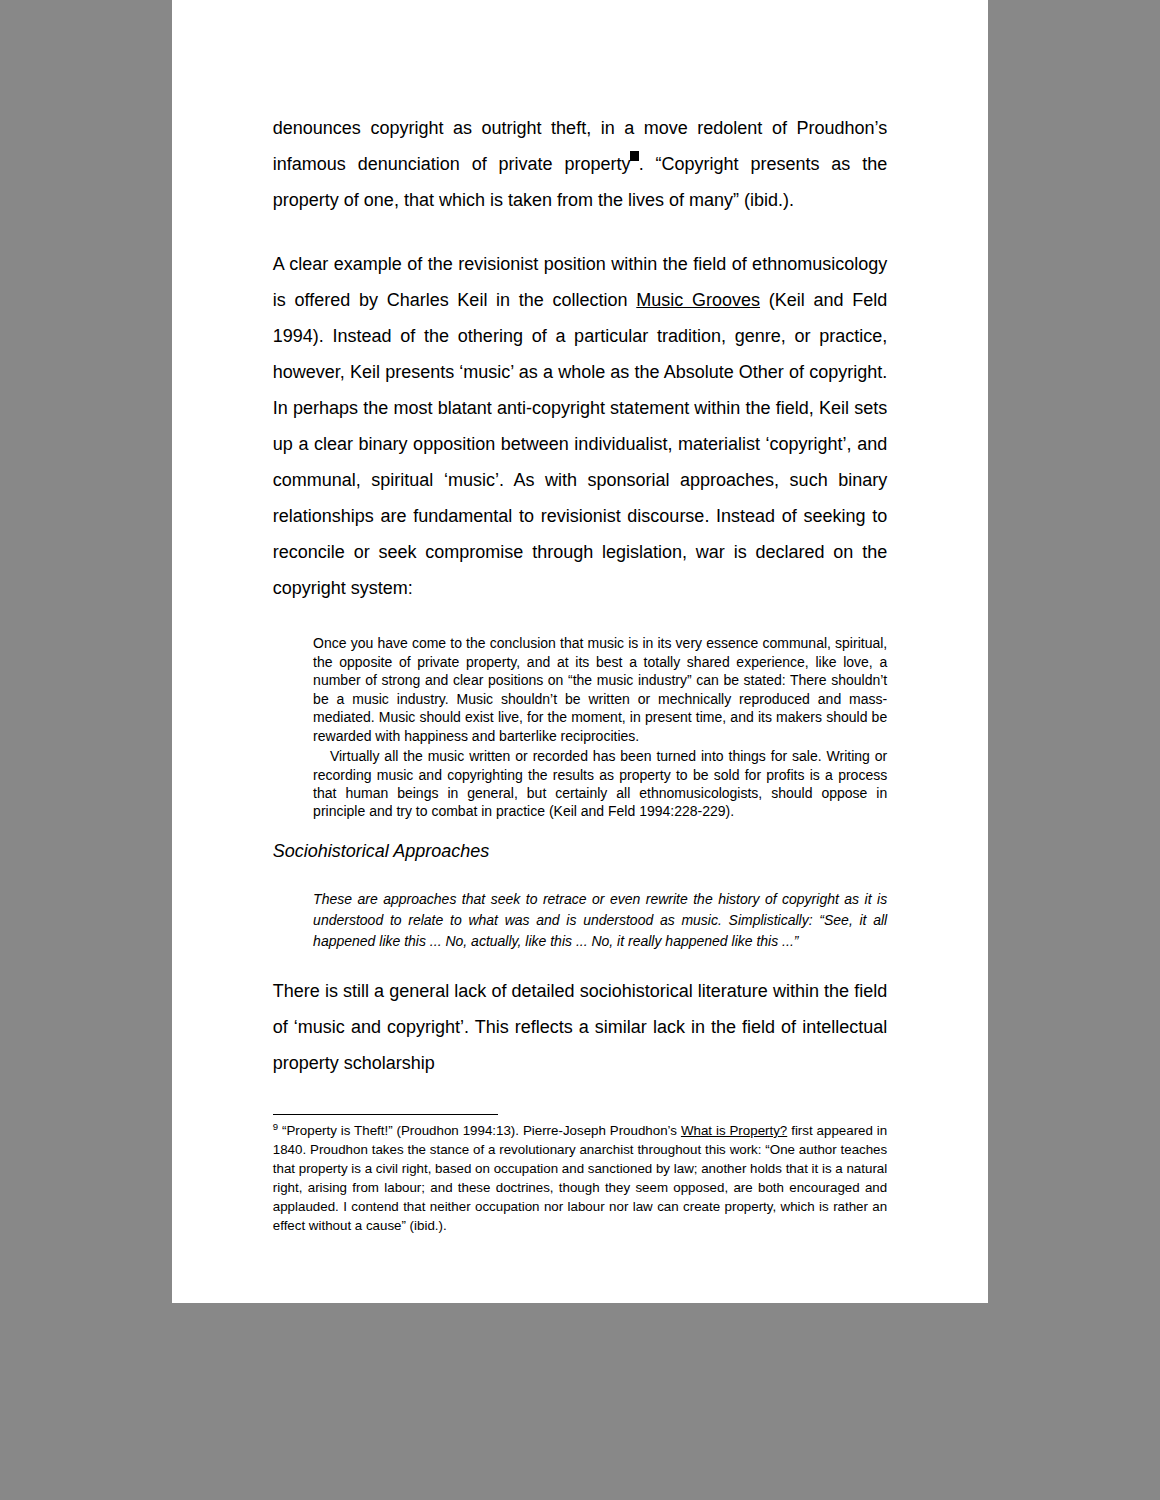denounces copyright as outright theft, in a move redolent of Proudhon’s infamous denunciation of private property . “Copyright presents as the property of one, that which is taken from the lives of many” (ibid.).
A clear example of the revisionist position within the field of ethnomusicology is offered by Charles Keil in the collection Music Grooves (Keil and Feld 1994). Instead of the othering of a particular tradition, genre, or practice, however, Keil presents ‘music’ as a whole as the Absolute Other of copyright. In perhaps the most blatant anti-copyright statement within the field, Keil sets up a clear binary opposition between individualist, materialist ‘copyright’, and communal, spiritual ‘music’. As with sponsorial approaches, such binary relationships are fundamental to revisionist discourse. Instead of seeking to reconcile or seek compromise through legislation, war is declared on the copyright system:
Once you have come to the conclusion that music is in its very essence communal, spiritual, the opposite of private property, and at its best a totally shared experience, like love, a number of strong and clear positions on “the music industry” can be stated: There shouldn’t be a music industry. Music shouldn’t be written or mechnically reproduced and mass-mediated. Music should exist live, for the moment, in present time, and its makers should be rewarded with happiness and barterlike reciprocities.
Virtually all the music written or recorded has been turned into things for sale. Writing or recording music and copyrighting the results as property to be sold for profits is a process that human beings in general, but certainly all ethnomusicologists, should oppose in principle and try to combat in practice (Keil and Feld 1994:228-229).
Sociohistorical Approaches
These are approaches that seek to retrace or even rewrite the history of copyright as it is understood to relate to what was and is understood as music. Simplistically: “See, it all happened like this ... No, actually, like this ... No, it really happened like this ...”
There is still a general lack of detailed sociohistorical literature within the field of ‘music and copyright’. This reflects a similar lack in the field of intellectual property scholarship
9 “Property is Theft!” (Proudhon 1994:13). Pierre-Joseph Proudhon’s What is Property? first appeared in 1840. Proudhon takes the stance of a revolutionary anarchist throughout this work: “One author teaches that property is a civil right, based on occupation and sanctioned by law; another holds that it is a natural right, arising from labour; and these doctrines, though they seem opposed, are both encouraged and applauded. I contend that neither occupation nor labour nor law can create property, which is rather an effect without a cause” (ibid.).